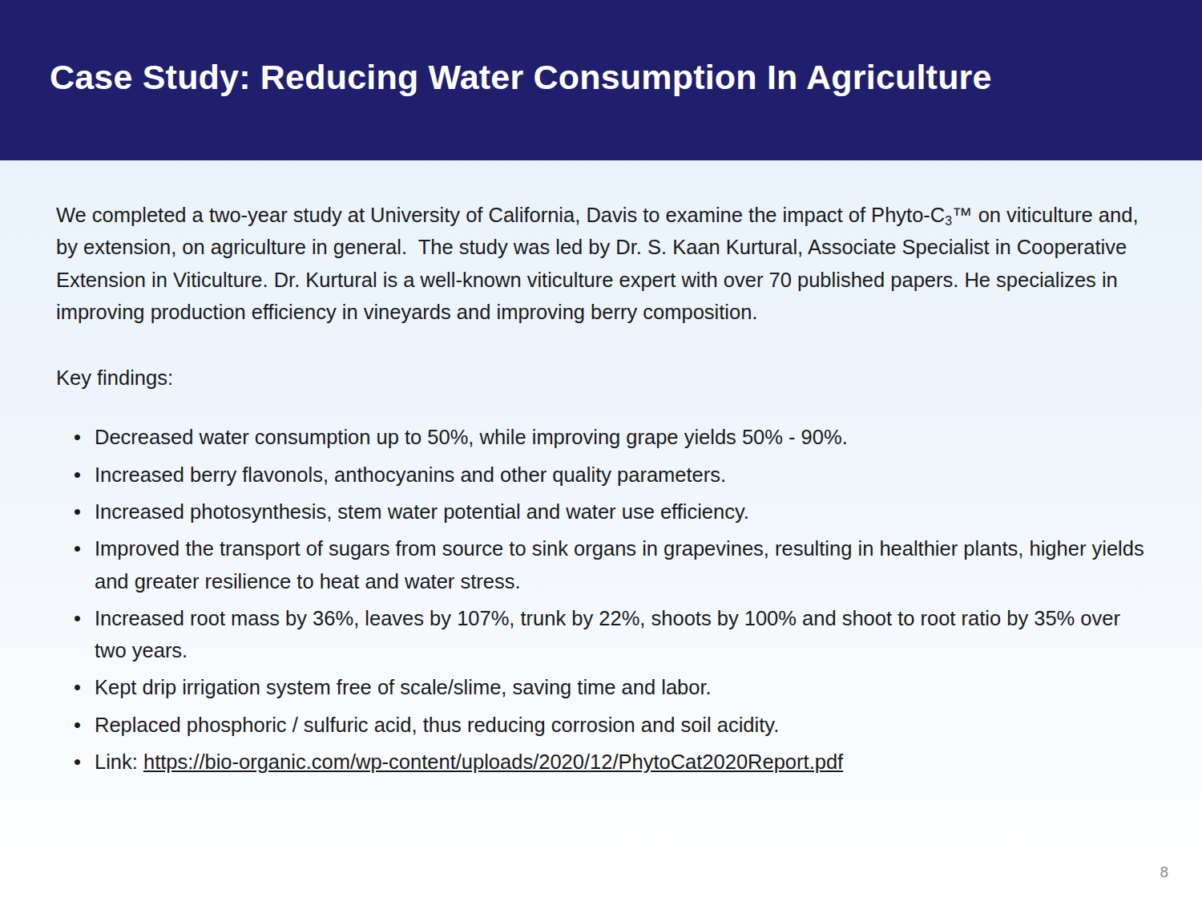Case Study: Reducing Water Consumption In Agriculture
We completed a two-year study at University of California, Davis to examine the impact of Phyto-C3™ on viticulture and, by extension, on agriculture in general. The study was led by Dr. S. Kaan Kurtural, Associate Specialist in Cooperative Extension in Viticulture. Dr. Kurtural is a well-known viticulture expert with over 70 published papers. He specializes in improving production efficiency in vineyards and improving berry composition.
Key findings:
Decreased water consumption up to 50%, while improving grape yields 50% - 90%.
Increased berry flavonols, anthocyanins and other quality parameters.
Increased photosynthesis, stem water potential and water use efficiency.
Improved the transport of sugars from source to sink organs in grapevines, resulting in healthier plants, higher yields and greater resilience to heat and water stress.
Increased root mass by 36%, leaves by 107%, trunk by 22%, shoots by 100% and shoot to root ratio by 35% over two years.
Kept drip irrigation system free of scale/slime, saving time and labor.
Replaced phosphoric / sulfuric acid, thus reducing corrosion and soil acidity.
Link: https://bio-organic.com/wp-content/uploads/2020/12/PhytoCat2020Report.pdf
8